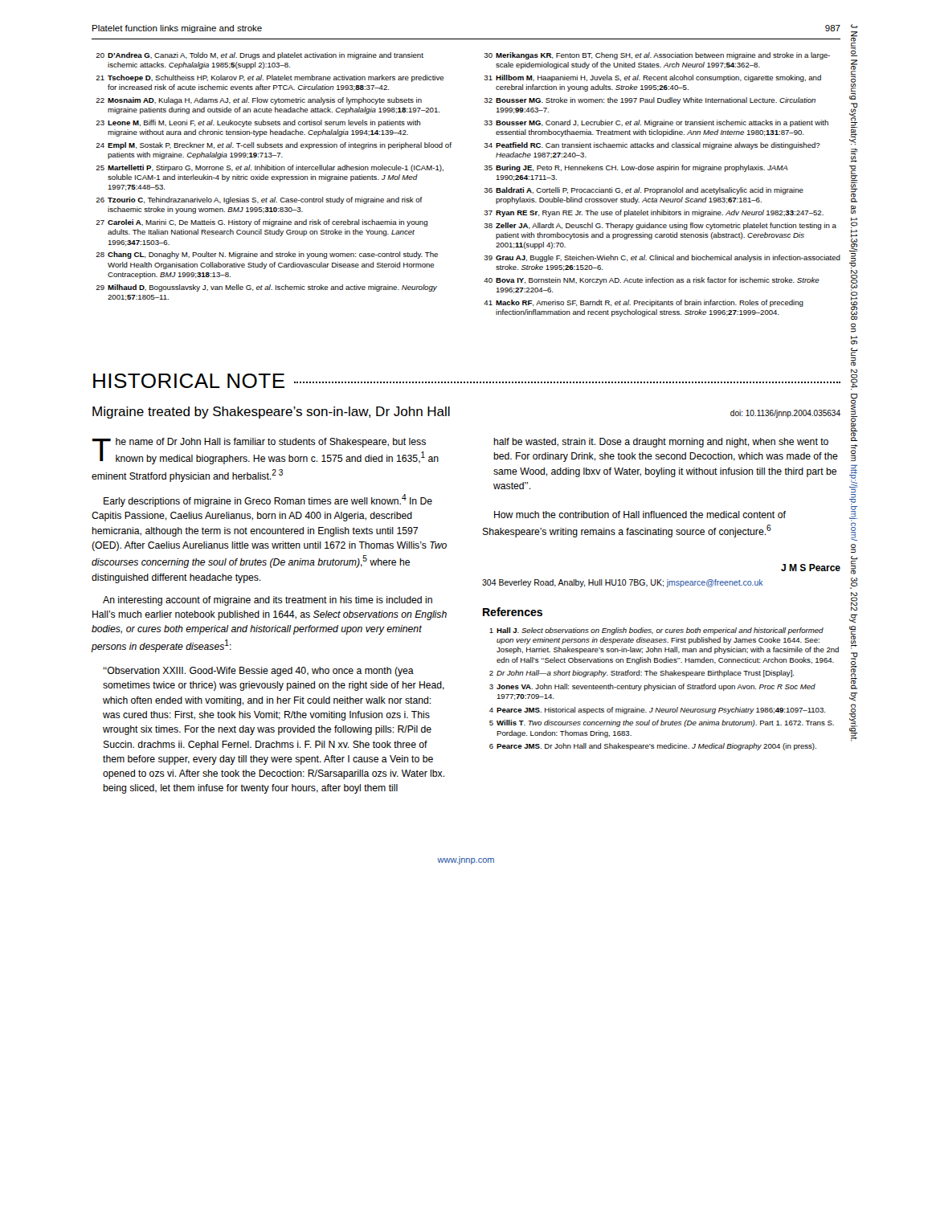J Neurol Neurosurg Psychiatry: first published as 10.1136/jnnp.2003.019638 on 16 June 2004. Downloaded from http://jnnp.bmj.com/ on June 30, 2022 by guest. Protected by copyright.
Platelet function links migraine and stroke
987
20 D’Andrea G, Canazi A, Toldo M, et al. Drugs and platelet activation in migraine and transient ischemic attacks. Cephalalgia 1985;5(suppl 2):103–8.
21 Tschoepe D, Schultheiss HP, Kolarov P, et al. Platelet membrane activation markers are predictive for increased risk of acute ischemic events after PTCA. Circulation 1993;88:37–42.
22 Mosnaim AD, Kulaga H, Adams AJ, et al. Flow cytometric analysis of lymphocyte subsets in migraine patients during and outside of an acute headache attack. Cephalalgia 1998;18:197–201.
23 Leone M, Biffi M, Leoni F, et al. Leukocyte subsets and cortisol serum levels in patients with migraine without aura and chronic tension-type headache. Cephalalgia 1994;14:139–42.
24 Empl M, Sostak P, Breckner M, et al. T-cell subsets and expression of integrins in peripheral blood of patients with migraine. Cephalalgia 1999;19:713–7.
25 Martelletti P, Stirparo G, Morrone S, et al. Inhibition of intercellular adhesion molecule-1 (ICAM-1), soluble ICAM-1 and interleukin-4 by nitric oxide expression in migraine patients. J Mol Med 1997;75:448–53.
26 Tzourio C, Tehindrazanarivelo A, Iglesias S, et al. Case-control study of migraine and risk of ischaemic stroke in young women. BMJ 1995;310:830–3.
27 Carolei A, Marini C, De Matteis G. History of migraine and risk of cerebral ischaemia in young adults. The Italian National Research Council Study Group on Stroke in the Young. Lancet 1996;347:1503–6.
28 Chang CL, Donaghy M, Poulter N. Migraine and stroke in young women: case-control study. The World Health Organisation Collaborative Study of Cardiovascular Disease and Steroid Hormone Contraception. BMJ 1999;318:13–8.
29 Milhaud D, Bogousslavsky J, van Melle G, et al. Ischemic stroke and active migraine. Neurology 2001;57:1805–11.
30 Merikangas KR, Fenton BT, Cheng SH, et al. Association between migraine and stroke in a large-scale epidemiological study of the United States. Arch Neurol 1997;54:362–8.
31 Hillbom M, Haapaniemi H, Juvela S, et al. Recent alcohol consumption, cigarette smoking, and cerebral infarction in young adults. Stroke 1995;26:40–5.
32 Bousser MG. Stroke in women: the 1997 Paul Dudley White International Lecture. Circulation 1999;99:463–7.
33 Bousser MG, Conard J, Lecrubier C, et al. Migraine or transient ischemic attacks in a patient with essential thrombocythaemia. Treatment with ticlopidine. Ann Med Interne 1980;131:87–90.
34 Peatfield RC. Can transient ischaemic attacks and classical migraine always be distinguished? Headache 1987;27:240–3.
35 Buring JE, Peto R, Hennekens CH. Low-dose aspirin for migraine prophylaxis. JAMA 1990;264:1711–3.
36 Baldrati A, Cortelli P, Procaccianti G, et al. Propranolol and acetylsalicylic acid in migraine prophylaxis. Double-blind crossover study. Acta Neurol Scand 1983;67:181–6.
37 Ryan RE Sr, Ryan RE Jr. The use of platelet inhibitors in migraine. Adv Neurol 1982;33:247–52.
38 Zeller JA, Allardt A, Deuschl G. Therapy guidance using flow cytometric platelet function testing in a patient with thrombocytosis and a progressing carotid stenosis (abstract). Cerebrovasc Dis 2001;11(suppl 4):70.
39 Grau AJ, Buggle F, Steichen-Wiehn C, et al. Clinical and biochemical analysis in infection-associated stroke. Stroke 1995;26:1520–6.
40 Bova IY, Bornstein NM, Korczyn AD. Acute infection as a risk factor for ischemic stroke. Stroke 1996;27:2204–6.
41 Macko RF, Ameriso SF, Barndt R, et al. Precipitants of brain infarction. Roles of preceding infection/inflammation and recent psychological stress. Stroke 1996;27:1999–2004.
HISTORICAL NOTE
Migraine treated by Shakespeare’s son-in-law, Dr John Hall
doi: 10.1136/jnnp.2004.035634
The name of Dr John Hall is familiar to students of Shakespeare, but less known by medical biographers. He was born c. 1575 and died in 1635,1 an eminent Stratford physician and herbalist.2 3
Early descriptions of migraine in Greco Roman times are well known.4 In De Capitis Passione, Caelius Aurelianus, born in AD 400 in Algeria, described hemicrania, although the term is not encountered in English texts until 1597 (OED). After Caelius Aurelianus little was written until 1672 in Thomas Willis’s Two discourses concerning the soul of brutes (De anima brutorum),5 where he distinguished different headache types.
An interesting account of migraine and its treatment in his time is included in Hall’s much earlier notebook published in 1644, as Select observations on English bodies, or cures both emperical and historicall performed upon very eminent persons in desperate diseases1:
‘‘Observation XXIII. Good-Wife Bessie aged 40, who once a month (yea sometimes twice or thrice) was grievously pained on the right side of her Head, which often ended with vomiting, and in her Fit could neither walk nor stand: was cured thus: First, she took his Vomit; R/the vomiting Infusion ozs i. This wrought six times. For the next day was provided the following pills: R/Pil de Succin. drachms ii. Cephal Fernel. Drachms i. F. Pil N xv. She took three of them before supper, every day till they were spent. After I cause a Vein to be opened to ozs vi. After she took the Decoction: R/Sarsaparilla ozs iv. Water lbx. being sliced, let them infuse for twenty four hours, after boyl them till
half be wasted, strain it. Dose a draught morning and night, when she went to bed. For ordinary Drink, she took the second Decoction, which was made of the same Wood, adding lbxv of Water, boyling it without infusion till the third part be wasted’’.
How much the contribution of Hall influenced the medical content of Shakespeare’s writing remains a fascinating source of conjecture.6
J M S Pearce
304 Beverley Road, Analby, Hull HU10 7BG, UK; jmspearce@freenet.co.uk
References
1 Hall J. Select observations on English bodies, or cures both emperical and historicall performed upon very eminent persons in desperate diseases. First published by James Cooke 1644. See: Joseph, Harriet. Shakespeare’s son-in-law; John Hall, man and physician; with a facsimile of the 2nd edn of Hall’s ‘‘Select Observations on English Bodies’’. Hamden, Connecticut: Archon Books, 1964.
2 Dr John Hall—a short biography. Stratford: The Shakespeare Birthplace Trust [Display].
3 Jones VA. John Hall: seventeenth-century physician of Stratford upon Avon. Proc R Soc Med 1977;70:709–14.
4 Pearce JMS. Historical aspects of migraine. J Neurol Neurosurg Psychiatry 1986;49:1097–1103.
5 Willis T. Two discourses concerning the soul of brutes (De anima brutorum). Part 1. 1672. Trans S. Pordage. London: Thomas Dring, 1683.
6 Pearce JMS. Dr John Hall and Shakespeare’s medicine. J Medical Biography 2004 (in press).
www.jnnp.com